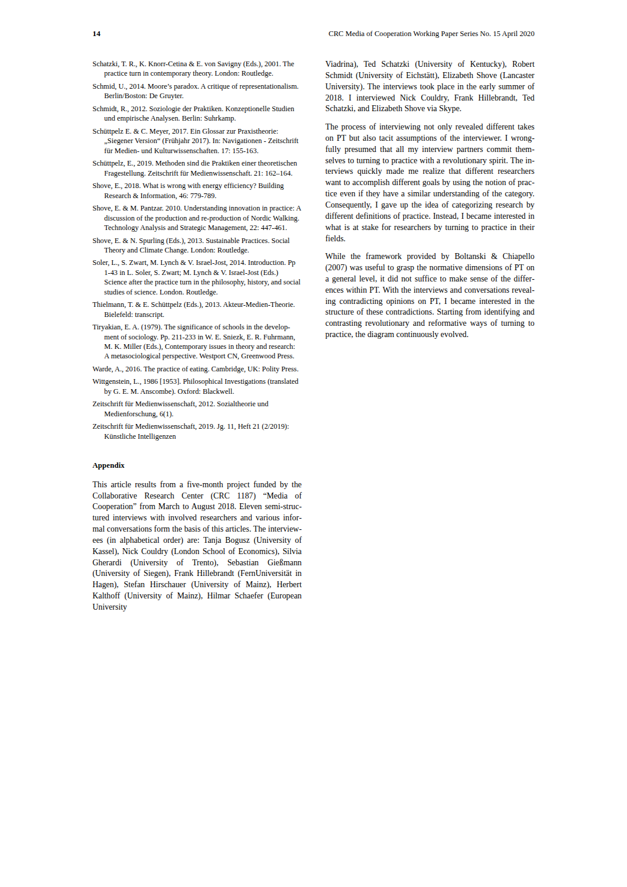14
CRC Media of Cooperation Working Paper Series No. 15 April 2020
Schatzki, T. R., K. Knorr-Cetina & E. von Savigny (Eds.), 2001. The practice turn in contemporary theory. London: Routledge.
Schmid, U., 2014. Moore’s paradox. A critique of representationalism. Berlin/Boston: De Gruyter.
Schmidt, R., 2012. Soziologie der Praktiken. Konzeptionelle Studien und empirische Analysen. Berlin: Suhrkamp.
Schüttpelz E. & C. Meyer, 2017. Ein Glossar zur Praxistheorie: „Siegener Version“ (Frühjahr 2017). In: Navigationen - Zeitschrift für Medien- und Kulturwissenschaften. 17: 155-163.
Schüttpelz, E., 2019. Methoden sind die Praktiken einer theoretischen Fragestellung. Zeitschrift für Medienwissenschaft. 21: 162–164.
Shove, E., 2018. What is wrong with energy efficiency? Building Research & Information, 46: 779-789.
Shove, E. & M. Pantzar. 2010. Understanding innovation in practice: A discussion of the production and re-production of Nordic Walking. Technology Analysis and Strategic Management, 22: 447-461.
Shove, E. & N. Spurling (Eds.), 2013. Sustainable Practices. Social Theory and Climate Change. London: Routledge.
Soler, L., S. Zwart, M. Lynch & V. Israel-Jost, 2014. Introduction. Pp 1-43 in L. Soler, S. Zwart; M. Lynch & V. Israel-Jost (Eds.) Science after the practice turn in the philosophy, history, and social studies of science. London. Routledge.
Thielmann, T. & E. Schüttpelz (Eds.), 2013. Akteur-Medien-Theorie. Bielefeld: transcript.
Tiryakian, E. A. (1979). The significance of schools in the development of sociology. Pp. 211-233 in W. E. Sniezk, E. R. Fuhrmann, M. K. Miller (Eds.), Contemporary issues in theory and research: A metasociological perspective. Westport CN, Greenwood Press.
Warde, A., 2016. The practice of eating. Cambridge, UK: Polity Press.
Wittgenstein, L., 1986 [1953]. Philosophical Investigations (translated by G. E. M. Anscombe). Oxford: Blackwell.
Zeitschrift für Medienwissenschaft, 2012. Sozialtheorie und Medienforschung, 6(1).
Zeitschrift für Medienwissenschaft, 2019. Jg. 11, Heft 21 (2/2019): Künstliche Intelligenzen
Appendix
This article results from a five-month project funded by the Collaborative Research Center (CRC 1187) “Media of Cooperation” from March to August 2018. Eleven semi-structured interviews with involved researchers and various informal conversations form the basis of this articles. The interviewees (in alphabetical order) are: Tanja Bogusz (University of Kassel), Nick Couldry (London School of Economics), Silvia Gherardi (University of Trento), Sebastian Gießmann (University of Siegen), Frank Hillebrandt (FernUniversität in Hagen), Stefan Hirschauer (University of Mainz), Herbert Kalthoff (University of Mainz), Hilmar Schaefer (European University
Viadrina), Ted Schatzki (University of Kentucky), Robert Schmidt (University of Eichstätt), Elizabeth Shove (Lancaster University). The interviews took place in the early summer of 2018. I interviewed Nick Couldry, Frank Hillebrandt, Ted Schatzki, and Elizabeth Shove via Skype.
The process of interviewing not only revealed different takes on PT but also tacit assumptions of the interviewer. I wrongfully presumed that all my interview partners commit themselves to turning to practice with a revolutionary spirit. The interviews quickly made me realize that different researchers want to accomplish different goals by using the notion of practice even if they have a similar understanding of the category. Consequently, I gave up the idea of categorizing research by different definitions of practice. Instead, I became interested in what is at stake for researchers by turning to practice in their fields.
While the framework provided by Boltanski & Chiapello (2007) was useful to grasp the normative dimensions of PT on a general level, it did not suffice to make sense of the differences within PT. With the interviews and conversations revealing contradicting opinions on PT, I became interested in the structure of these contradictions. Starting from identifying and contrasting revolutionary and reformative ways of turning to practice, the diagram continuously evolved.